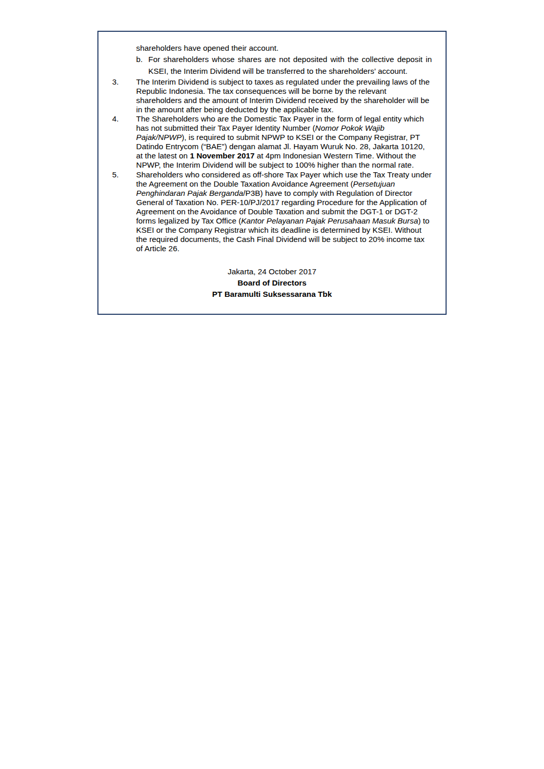shareholders have opened their account.
b. For shareholders whose shares are not deposited with the collective deposit in KSEI, the Interim Dividend will be transferred to the shareholders’ account.
3. The Interim Dividend is subject to taxes as regulated under the prevailing laws of the Republic Indonesia. The tax consequences will be borne by the relevant shareholders and the amount of Interim Dividend received by the shareholder will be in the amount after being deducted by the applicable tax.
4. The Shareholders who are the Domestic Tax Payer in the form of legal entity which has not submitted their Tax Payer Identity Number (Nomor Pokok Wajib Pajak/NPWP), is required to submit NPWP to KSEI or the Company Registrar, PT Datindo Entrycom (“BAE”) dengan alamat Jl. Hayam Wuruk No. 28, Jakarta 10120, at the latest on 1 November 2017 at 4pm Indonesian Western Time. Without the NPWP, the Interim Dividend will be subject to 100% higher than the normal rate.
5. Shareholders who considered as off-shore Tax Payer which use the Tax Treaty under the Agreement on the Double Taxation Avoidance Agreement (Persetujuan Penghindaran Pajak Berganda/P3B) have to comply with Regulation of Director General of Taxation No. PER-10/PJ/2017 regarding Procedure for the Application of Agreement on the Avoidance of Double Taxation and submit the DGT-1 or DGT-2 forms legalized by Tax Office (Kantor Pelayanan Pajak Perusahaan Masuk Bursa) to KSEI or the Company Registrar which its deadline is determined by KSEI. Without the required documents, the Cash Final Dividend will be subject to 20% income tax of Article 26.
Jakarta, 24 October 2017
Board of Directors
PT Baramulti Suksessarana Tbk